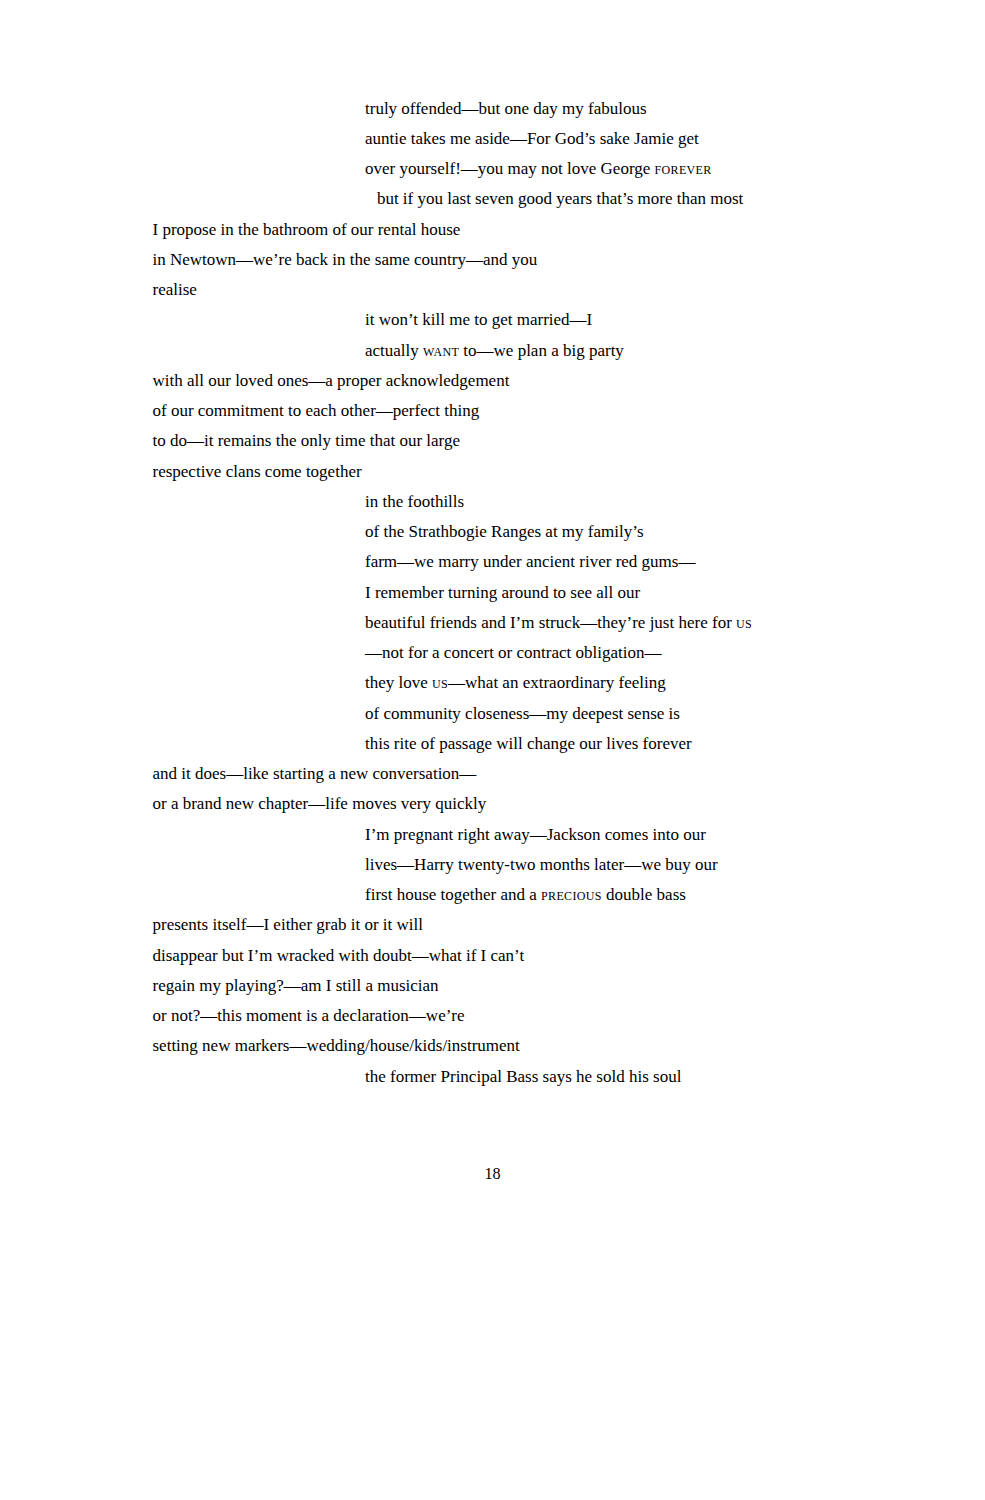truly offended—but one day my fabulous
auntie takes me aside—For God’s sake Jamie get
over yourself!—you may not love George forever
but if you last seven good years that’s more than most
I propose in the bathroom of our rental house
in Newtown—we’re back in the same country—and you
realise
it won’t kill me to get married—I
actually want to—we plan a big party
with all our loved ones—a proper acknowledgement
of our commitment to each other—perfect thing
to do—it remains the only time that our large
respective clans come together
in the foothills
of the Strathbogie Ranges at my family’s
farm—we marry under ancient river red gums—
I remember turning around to see all our
beautiful friends and I’m struck—they’re just here for us
—not for a concert or contract obligation—
they love us—what an extraordinary feeling
of community closeness—my deepest sense is
this rite of passage will change our lives forever
and it does—like starting a new conversation—
or a brand new chapter—life moves very quickly
I’m pregnant right away—Jackson comes into our
lives—Harry twenty-two months later—we buy our
first house together and a precious double bass
presents itself—I either grab it or it will
disappear but I’m wracked with doubt—what if I can’t
regain my playing?—am I still a musician
or not?—this moment is a declaration—we’re
setting new markers—wedding/house/kids/instrument
the former Principal Bass says he sold his soul
18